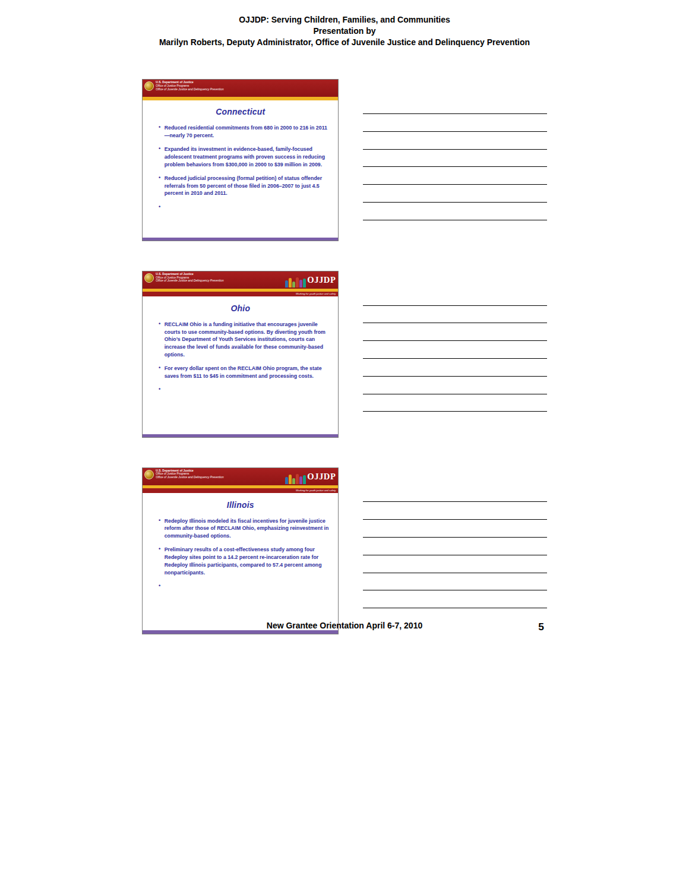OJJDP: Serving Children, Families, and Communities Presentation by Marilyn Roberts, Deputy Administrator, Office of Juvenile Justice and Delinquency Prevention
U.S. Department of Justice Office of Justice Programs Office of Juvenile Justice and Delinquency Prevention
Connecticut
Reduced residential commitments from 680 in 2000 to 216 in 2011—nearly 70 percent.
Expanded its investment in evidence-based, family-focused adolescent treatment programs with proven success in reducing problem behaviors from $300,000 in 2000 to $39 million in 2009.
Reduced judicial processing (formal petition) of status offender referrals from 50 percent of those filed in 2006–2007 to just 4.5 percent in 2010 and 2011.
U.S. Department of Justice Office of Justice Programs Office of Juvenile Justice and Delinquency Prevention OJJDP
Working for youth justice and safety
Ohio
RECLAIM Ohio is a funding initiative that encourages juvenile courts to use community-based options. By diverting youth from Ohio’s Department of Youth Services institutions, courts can increase the level of funds available for these community-based options.
For every dollar spent on the RECLAIM Ohio program, the state saves from $11 to $45 in commitment and processing costs.
U.S. Department of Justice Office of Justice Programs Office of Juvenile Justice and Delinquency Prevention OJJDP
Working for youth justice and safety
Illinois
Redeploy Illinois modeled its fiscal incentives for juvenile justice reform after those of RECLAIM Ohio, emphasizing reinvestment in community-based options.
Preliminary results of a cost-effectiveness study among four Redeploy sites point to a 14.2 percent re-incarceration rate for Redeploy Illinois participants, compared to 57.4 percent among nonparticipants.
New Grantee Orientation April 6-7, 2010 5